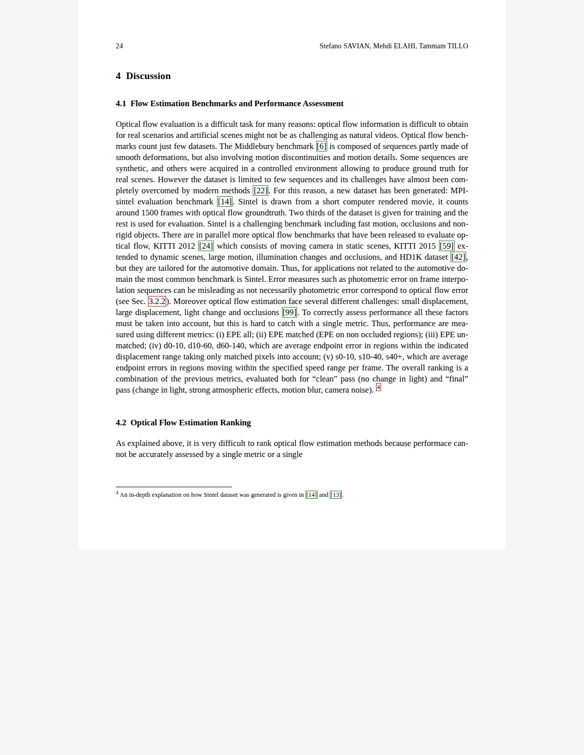24 Stefano SAVIAN, Mehdi ELAHI, Tammam TILLO
4 Discussion
4.1 Flow Estimation Benchmarks and Performance Assessment
Optical flow evaluation is a difficult task for many reasons: optical flow information is difficult to obtain for real scenarios and artificial scenes might not be as challenging as natural videos. Optical flow benchmarks count just few datasets. The Middlebury benchmark [6] is composed of sequences partly made of smooth deformations, but also involving motion discontinuities and motion details. Some sequences are synthetic, and others were acquired in a controlled environment allowing to produce ground truth for real scenes. However the dataset is limited to few sequences and its challenges have almost been completely overcomed by modern methods [22]. For this reason, a new dataset has been generated: MPI-sintel evaluation benchmark [14]. Sintel is drawn from a short computer rendered movie, it counts around 1500 frames with optical flow groundtruth. Two thirds of the dataset is given for training and the rest is used for evaluation. Sintel is a challenging benchmark including fast motion, occlusions and non-rigid objects. There are in parallel more optical flow benchmarks that have been released to evaluate optical flow, KITTI 2012 [24] which consists of moving camera in static scenes, KITTI 2015 [59] extended to dynamic scenes, large motion, illumination changes and occlusions, and HD1K dataset [42], but they are tailored for the automotive domain. Thus, for applications not related to the automotive domain the most common benchmark is Sintel. Error measures such as photometric error on frame interpolation sequences can be misleading as not necessarily photometric error correspond to optical flow error (see Sec. 3.2.2). Moreover optical flow estimation face several different challenges: small displacement, large displacement, light change and occlusions [99]. To correctly assess performance all these factors must be taken into account, but this is hard to catch with a single metric. Thus, performance are measured using different metrics: (i) EPE all; (ii) EPE matched (EPE on non occluded regions); (iii) EPE unmatched; (iv) d0-10, d10-60, d60-140, which are average endpoint error in regions within the indicated displacement range taking only matched pixels into account; (v) s0-10, s10-40, s40+, which are average endpoint errors in regions moving within the specified speed range per frame. The overall ranking is a combination of the previous metrics, evaluated both for “clean” pass (no change in light) and “final” pass (change in light, strong atmospheric effects, motion blur, camera noise). 4
4.2 Optical Flow Estimation Ranking
As explained above, it is very difficult to rank optical flow estimation methods because performace cannot be accurately assessed by a single metric or a single
4An in-depth explanation on how Sintel dataset was generated is given in [14] and [13].